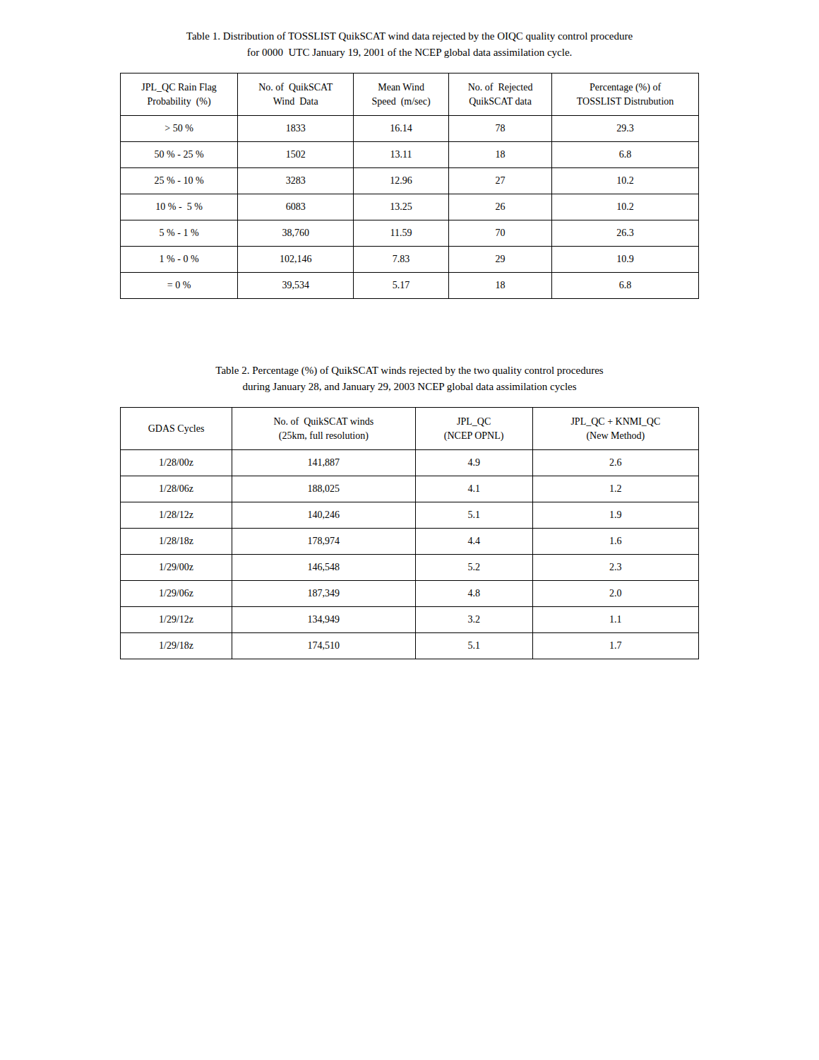Table 1. Distribution of TOSSLIST QuikSCAT wind data rejected by the OIQC quality control procedure
for 0000 UTC January 19, 2001 of the NCEP global data assimilation cycle.
| JPL_QC Rain Flag Probability (%) | No. of QuikSCAT Wind Data | Mean Wind Speed (m/sec) | No. of Rejected QuikSCAT data | Percentage (%) of TOSSLIST Distrubution |
| --- | --- | --- | --- | --- |
| > 50 % | 1833 | 16.14 | 78 | 29.3 |
| 50 % - 25 % | 1502 | 13.11 | 18 | 6.8 |
| 25 % - 10 % | 3283 | 12.96 | 27 | 10.2 |
| 10 % - 5 % | 6083 | 13.25 | 26 | 10.2 |
| 5 % - 1 % | 38,760 | 11.59 | 70 | 26.3 |
| 1 % - 0 % | 102,146 | 7.83 | 29 | 10.9 |
| = 0 % | 39,534 | 5.17 | 18 | 6.8 |
Table 2. Percentage (%) of QuikSCAT winds rejected by the two quality control procedures
during January 28, and January 29, 2003 NCEP global data assimilation cycles
| GDAS Cycles | No. of QuikSCAT winds (25km, full resolution) | JPL_QC (NCEP OPNL) | JPL_QC + KNMI_QC (New Method) |
| --- | --- | --- | --- |
| 1/28/00z | 141,887 | 4.9 | 2.6 |
| 1/28/06z | 188,025 | 4.1 | 1.2 |
| 1/28/12z | 140,246 | 5.1 | 1.9 |
| 1/28/18z | 178,974 | 4.4 | 1.6 |
| 1/29/00z | 146,548 | 5.2 | 2.3 |
| 1/29/06z | 187,349 | 4.8 | 2.0 |
| 1/29/12z | 134,949 | 3.2 | 1.1 |
| 1/29/18z | 174,510 | 5.1 | 1.7 |